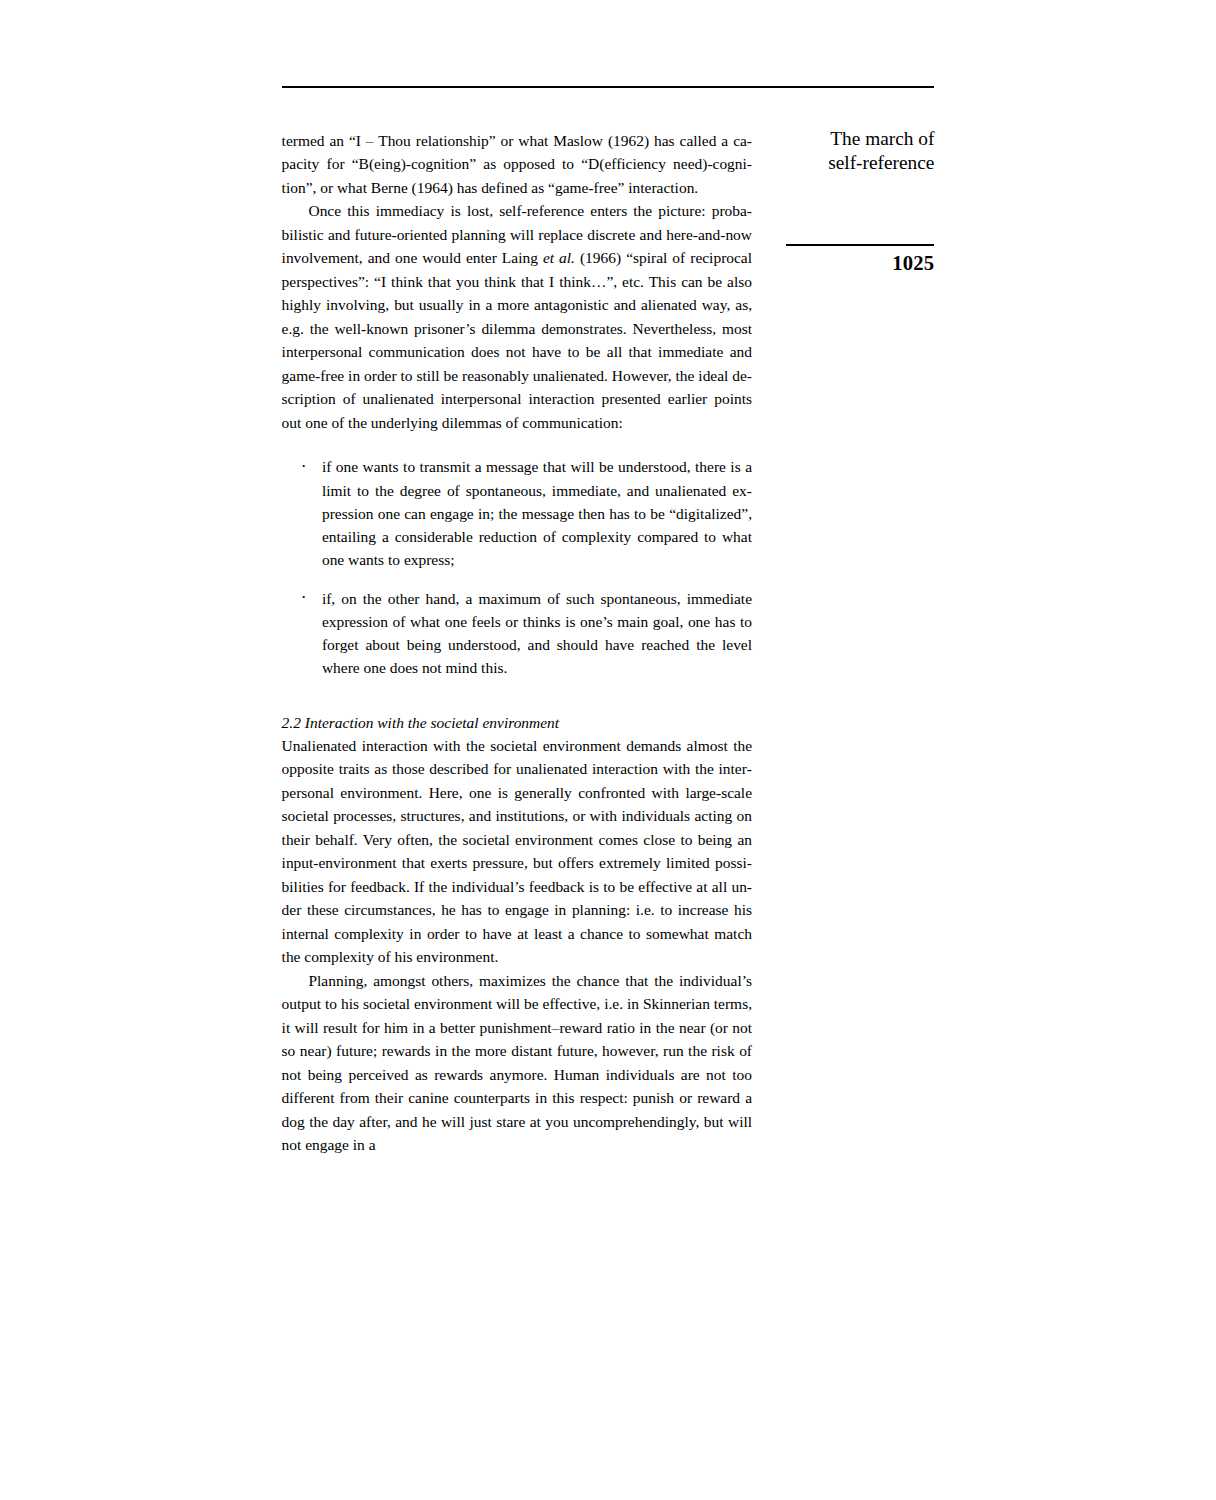termed an “I – Thou relationship” or what Maslow (1962) has called a capacity for “B(eing)-cognition” as opposed to “D(efficiency need)-cognition”, or what Berne (1964) has defined as “game-free” interaction.
Once this immediacy is lost, self-reference enters the picture: probabilistic and future-oriented planning will replace discrete and here-and-now involvement, and one would enter Laing et al. (1966) “spiral of reciprocal perspectives”: “I think that you think that I think…”, etc. This can be also highly involving, but usually in a more antagonistic and alienated way, as, e.g. the well-known prisoner’s dilemma demonstrates. Nevertheless, most interpersonal communication does not have to be all that immediate and game-free in order to still be reasonably unalienated. However, the ideal description of unalienated interpersonal interaction presented earlier points out one of the underlying dilemmas of communication:
if one wants to transmit a message that will be understood, there is a limit to the degree of spontaneous, immediate, and unalienated expression one can engage in; the message then has to be “digitalized”, entailing a considerable reduction of complexity compared to what one wants to express;
if, on the other hand, a maximum of such spontaneous, immediate expression of what one feels or thinks is one’s main goal, one has to forget about being understood, and should have reached the level where one does not mind this.
2.2 Interaction with the societal environment
Unalienated interaction with the societal environment demands almost the opposite traits as those described for unalienated interaction with the interpersonal environment. Here, one is generally confronted with large-scale societal processes, structures, and institutions, or with individuals acting on their behalf. Very often, the societal environment comes close to being an input-environment that exerts pressure, but offers extremely limited possibilities for feedback. If the individual’s feedback is to be effective at all under these circumstances, he has to engage in planning: i.e. to increase his internal complexity in order to have at least a chance to somewhat match the complexity of his environment.
Planning, amongst others, maximizes the chance that the individual’s output to his societal environment will be effective, i.e. in Skinnerian terms, it will result for him in a better punishment–reward ratio in the near (or not so near) future; rewards in the more distant future, however, run the risk of not being perceived as rewards anymore. Human individuals are not too different from their canine counterparts in this respect: punish or reward a dog the day after, and he will just stare at you uncomprehendingly, but will not engage in a
The march of
self-reference
1025